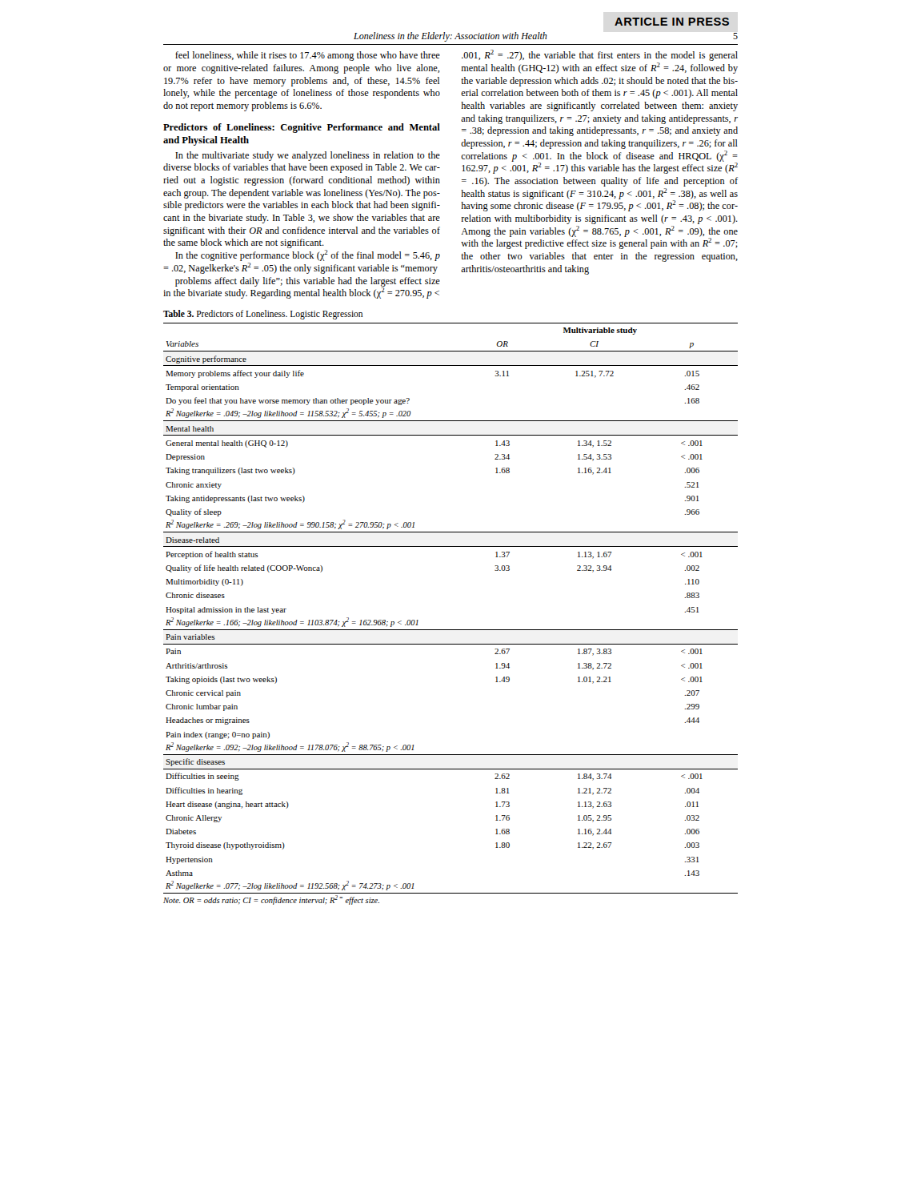ARTICLE IN PRESS
Loneliness in the Elderly: Association with Health 5
feel loneliness, while it rises to 17.4% among those who have three or more cognitive-related failures. Among people who live alone, 19.7% refer to have memory problems and, of these, 14.5% feel lonely, while the percentage of loneliness of those respondents who do not report memory problems is 6.6%.
Predictors of Loneliness: Cognitive Performance and Mental and Physical Health
In the multivariate study we analyzed loneliness in relation to the diverse blocks of variables that have been exposed in Table 2. We carried out a logistic regression (forward conditional method) within each group. The dependent variable was loneliness (Yes/No). The possible predictors were the variables in each block that had been significant in the bivariate study. In Table 3, we show the variables that are significant with their OR and confidence interval and the variables of the same block which are not significant.
In the cognitive performance block (2 of the final model = 5.46, p = .02, Nagelkerke's R2 = .05) the only significant variable is “memory
problems affect daily life”; this variable had the largest effect size in the bivariate study. Regarding mental health block (2 = 270.95, p < .001, R2 = .27), the variable that first enters in the model is general mental health (GHQ-12) with an effect size of R2 = .24, followed by the variable depression which adds .02; it should be noted that the biserial correlation between both of them is r = .45 (p < .001). All mental health variables are significantly correlated between them: anxiety and taking tranquilizers, r = .27; anxiety and taking antidepressants, r = .38; depression and taking antidepressants, r = .58; and anxiety and depression, r = .44; depression and taking tranquilizers, r = .26; for all correlations p < .001. In the block of disease and HRQOL (2 = 162.97, p < .001, R2 = .17) this variable has the largest effect size (R2 = .16). The association between quality of life and perception of health status is significant (F = 310.24, p < .001, R2 = .38), as well as having some chronic disease (F = 179.95, p < .001, R2 = .08); the correlation with multiborbidity is significant as well (r = .43, p < .001). Among the pain variables (2 = 88.765, p < .001, R2 = .09), the one with the largest predictive effect size is general pain with an R2 = .07; the other two variables that enter in the regression equation, arthritis/osteoarthritis and taking
Table 3. Predictors of Loneliness. Logistic Regression
| | Multivariable study |
| --- | --- |
| Variables | OR | CI | p |
| Cognitive performance |
| Memory problems affect your daily life | 3.11 | 1.251, 7.72 | .015 |
| Temporal orientation | | | .462 |
| Do you feel that you have worse memory than other people your age? | | | .168 |
| R 2 Nagelkerke = .049; –2log likelihood = 1158.532; 2 = 5.455; p = .020 |
| Mental health |
| General mental health (GHQ 0-12) | 1.43 | 1.34, 1.52 | < .001 |
| Depression | 2.34 | 1.54, 3.53 | < .001 |
| Taking tranquilizers (last two weeks) | 1.68 | 1.16, 2.41 | .006 |
| Chronic anxiety | | | .521 |
| Taking antidepressants (last two weeks) | | | .901 |
| Quality of sleep | | | .966 |
| R 2 Nagelkerke = .269; –2log likelihood = 990.158; 2 = 270.950; p < .001 |
| Disease-related |
| Perception of health status | 1.37 | 1.13, 1.67 | < .001 |
| Quality of life health related (COOP-Wonca) | 3.03 | 2.32, 3.94 | .002 |
| Multimorbidity (0-11) | | | .110 |
| Chronic diseases | | | .883 |
| Hospital admission in the last year | | | .451 |
| R 2 Nagelkerke = .166; –2log likelihood = 1103.874; 2 = 162.968; p < .001 |
| Pain variables |
| Pain | 2.67 | 1.87, 3.83 | < .001 |
| Arthritis/arthrosis | 1.94 | 1.38, 2.72 | < .001 |
| Taking opioids (last two weeks) | 1.49 | 1.01, 2.21 | < .001 |
| Chronic cervical pain | | | .207 |
| Chronic lumbar pain | | | .299 |
| Headaches or migraines | | | .444 |
| Pain index (range; 0=no pain) | | | |
| R 2 Nagelkerke = .092; –2log likelihood = 1178.076; 2 = 88.765; p < .001 |
| Specific diseases |
| Difficulties in seeing | 2.62 | 1.84, 3.74 | < .001 |
| Difficulties in hearing | 1.81 | 1.21, 2.72 | .004 |
| Heart disease (angina, heart attack) | 1.73 | 1.13, 2.63 | .011 |
| Chronic Allergy | 1.76 | 1.05, 2.95 | .032 |
| Diabetes | 1.68 | 1.16, 2.44 | .006 |
| Thyroid disease (hypothyroidism) | 1.80 | 1.22, 2.67 | .003 |
| Hypertension | | | .331 |
| Asthma | | | .143 |
| R 2 Nagelkerke = .077; –2log likelihood = 1192.568; 2 = 74.273; p < .001 |
Note. OR = odds ratio; CI = confidence interval; R2 = effect size.